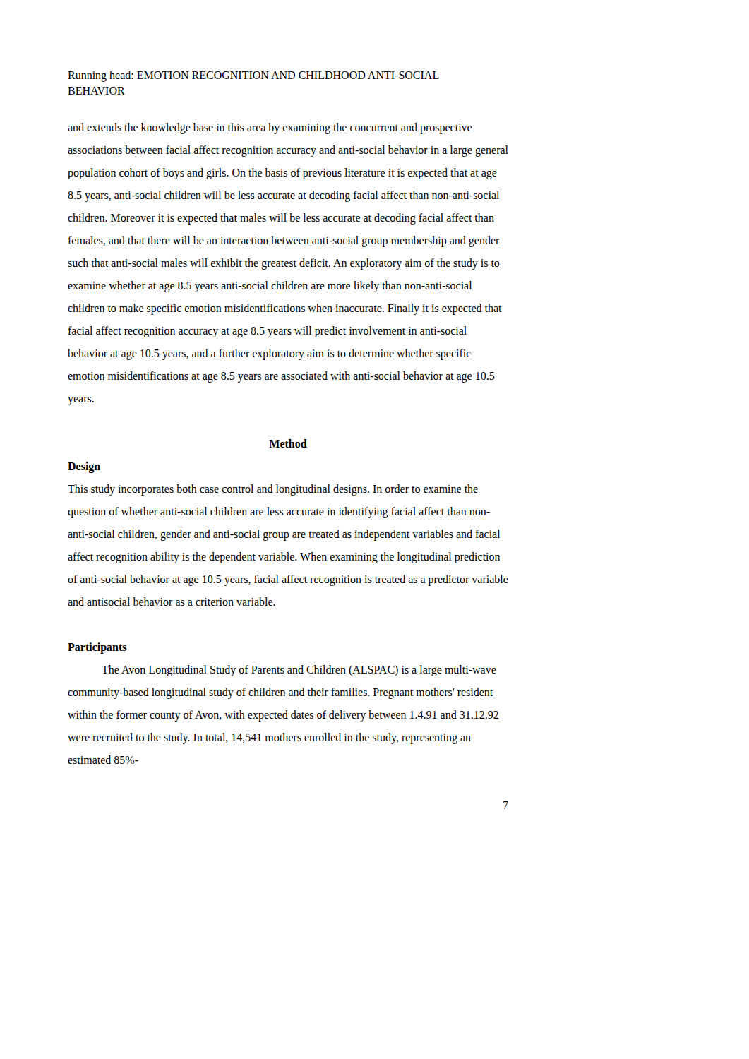Running head: EMOTION RECOGNITION AND CHILDHOOD ANTI-SOCIAL
BEHAVIOR
and extends the knowledge base in this area by examining the concurrent and prospective associations between facial affect recognition accuracy and anti-social behavior in a large general population cohort of boys and girls. On the basis of previous literature it is expected that at age 8.5 years, anti-social children will be less accurate at decoding facial affect than non-anti-social children. Moreover it is expected that males will be less accurate at decoding facial affect than females, and that there will be an interaction between anti-social group membership and gender such that anti-social males will exhibit the greatest deficit. An exploratory aim of the study is to examine whether at age 8.5 years anti-social children are more likely than non-anti-social children to make specific emotion misidentifications when inaccurate. Finally it is expected that facial affect recognition accuracy at age 8.5 years will predict involvement in anti-social behavior at age 10.5 years, and a further exploratory aim is to determine whether specific emotion misidentifications at age 8.5 years are associated with anti-social behavior at age 10.5 years.
Method
Design
This study incorporates both case control and longitudinal designs. In order to examine the question of whether anti-social children are less accurate in identifying facial affect than non-anti-social children, gender and anti-social group are treated as independent variables and facial affect recognition ability is the dependent variable. When examining the longitudinal prediction of anti-social behavior at age 10.5 years, facial affect recognition is treated as a predictor variable and antisocial behavior as a criterion variable.
Participants
The Avon Longitudinal Study of Parents and Children (ALSPAC) is a large multi-wave community-based longitudinal study of children and their families. Pregnant mothers' resident within the former county of Avon, with expected dates of delivery between 1.4.91 and 31.12.92 were recruited to the study. In total, 14,541 mothers enrolled in the study, representing an estimated 85%-
7